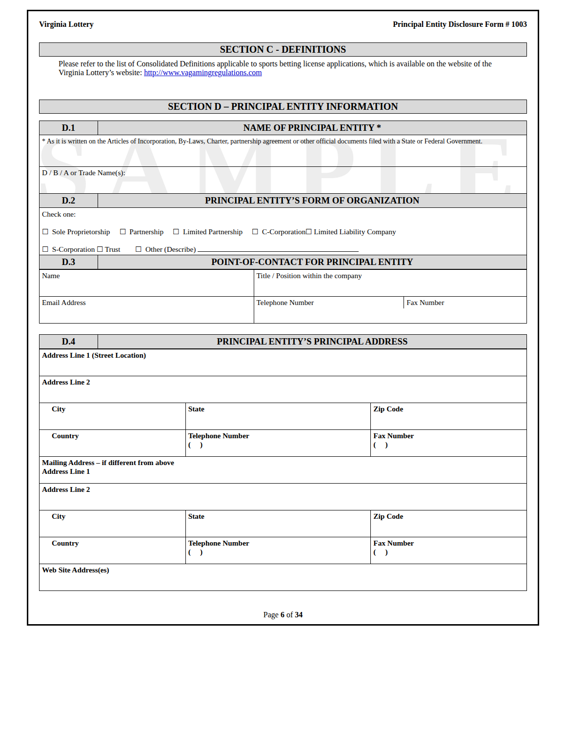SAMPLE
Virginia Lottery Principal Entity Disclosure Form # 1003
SECTION C - DEFINITIONS
Please refer to the list of Consolidated Definitions applicable to sports betting license applications, which is available on the website of the Virginia Lottery’s website: http://www.vagamingregulations.com
SECTION D – PRINCIPAL ENTITY INFORMATION
| D.1 | NAME OF PRINCIPAL ENTITY * |
| * As it is written on the Articles of Incorporation, By-Laws, Charter, partnership agreement or other official documents filed with a State or Federal Government. |
| D / B / A or Trade Name(s): |
| D.2 | PRINCIPAL ENTITY’S FORM OF ORGANIZATION |
| Check one: ☐ Sole Proprietorship ☐ Partnership ☐ Limited Partnership ☐ C-Corporation☐ Limited Liability Company ☐ S-Corporation ☐ Trust ☐ Other (Describe) |
| D.3 | POINT-OF-CONTACT FOR PRINCIPAL ENTITY |
| Name | Title / Position within the company |
| Email Address | / Telephone Number / Fax Number / |
| D.4 | PRINCIPAL ENTITY’S PRINCIPAL ADDRESS |
| Address Line 1 (Street Location) |
| Address Line 2 |
| City | State | Zip Code |
| Country | Telephone Number ( ) | Fax Number ( ) |
| Mailing Address – if different from above Address Line 1 |
| Address Line 2 |
| City | State | Zip Code |
| Country | Telephone Number ( ) | Fax Number ( ) |
| Web Site Address(es) |
Page 6 of 34